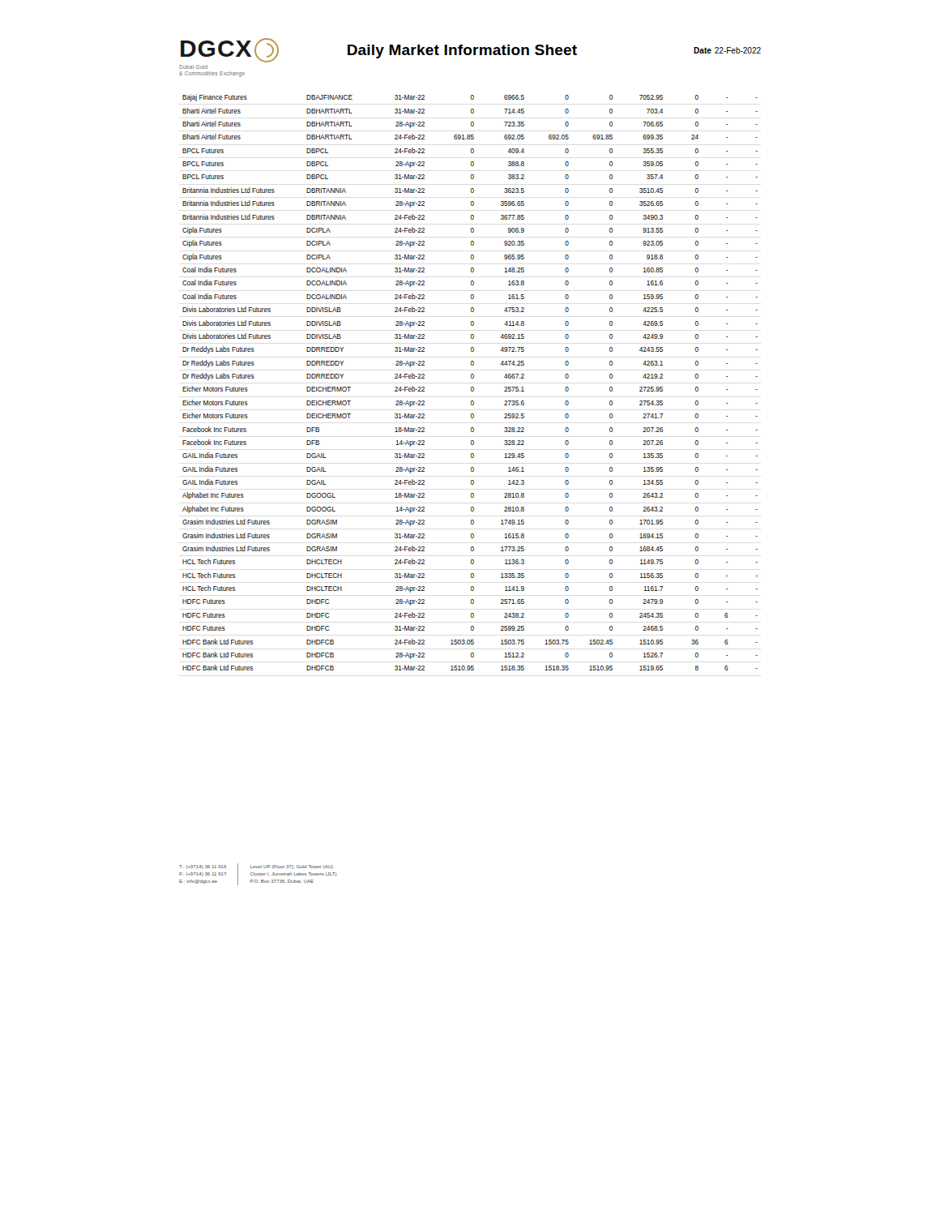DGCX
Dubai Gold
& Commodities Exchange
Daily Market Information Sheet
Date22-Feb-2022
| Bajaj Finance Futures | DBAJFINANCE | 31-Mar-22 | 0 | 6966.5 | 0 | 0 | 7052.95 | 0 | - | - |
| Bharti Airtel Futures | DBHARTIARTL | 31-Mar-22 | 0 | 714.45 | 0 | 0 | 703.4 | 0 | - | - |
| Bharti Airtel Futures | DBHARTIARTL | 28-Apr-22 | 0 | 723.35 | 0 | 0 | 706.65 | 0 | - | - |
| Bharti Airtel Futures | DBHARTIARTL | 24-Feb-22 | 691.85 | 692.05 | 692.05 | 691.85 | 699.35 | 24 | - | - |
| BPCL Futures | DBPCL | 24-Feb-22 | 0 | 409.4 | 0 | 0 | 355.35 | 0 | - | - |
| BPCL Futures | DBPCL | 28-Apr-22 | 0 | 388.8 | 0 | 0 | 359.05 | 0 | - | - |
| BPCL Futures | DBPCL | 31-Mar-22 | 0 | 383.2 | 0 | 0 | 357.4 | 0 | - | - |
| Britannia Industries Ltd Futures | DBRITANNIA | 31-Mar-22 | 0 | 3623.5 | 0 | 0 | 3510.45 | 0 | - | - |
| Britannia Industries Ltd Futures | DBRITANNIA | 28-Apr-22 | 0 | 3596.65 | 0 | 0 | 3526.65 | 0 | - | - |
| Britannia Industries Ltd Futures | DBRITANNIA | 24-Feb-22 | 0 | 3677.85 | 0 | 0 | 3490.3 | 0 | - | - |
| Cipla Futures | DCIPLA | 24-Feb-22 | 0 | 906.9 | 0 | 0 | 913.55 | 0 | - | - |
| Cipla Futures | DCIPLA | 28-Apr-22 | 0 | 920.35 | 0 | 0 | 923.05 | 0 | - | - |
| Cipla Futures | DCIPLA | 31-Mar-22 | 0 | 965.95 | 0 | 0 | 918.8 | 0 | - | - |
| Coal India Futures | DCOALINDIA | 31-Mar-22 | 0 | 148.25 | 0 | 0 | 160.85 | 0 | - | - |
| Coal India Futures | DCOALINDIA | 28-Apr-22 | 0 | 163.8 | 0 | 0 | 161.6 | 0 | - | - |
| Coal India Futures | DCOALINDIA | 24-Feb-22 | 0 | 161.5 | 0 | 0 | 159.95 | 0 | - | - |
| Divis Laboratories Ltd Futures | DDIVISLAB | 24-Feb-22 | 0 | 4753.2 | 0 | 0 | 4225.5 | 0 | - | - |
| Divis Laboratories Ltd Futures | DDIVISLAB | 28-Apr-22 | 0 | 4114.8 | 0 | 0 | 4269.5 | 0 | - | - |
| Divis Laboratories Ltd Futures | DDIVISLAB | 31-Mar-22 | 0 | 4692.15 | 0 | 0 | 4249.9 | 0 | - | - |
| Dr Reddys Labs Futures | DDRREDDY | 31-Mar-22 | 0 | 4972.75 | 0 | 0 | 4243.55 | 0 | - | - |
| Dr Reddys Labs Futures | DDRREDDY | 28-Apr-22 | 0 | 4474.25 | 0 | 0 | 4263.1 | 0 | - | - |
| Dr Reddys Labs Futures | DDRREDDY | 24-Feb-22 | 0 | 4667.2 | 0 | 0 | 4219.2 | 0 | - | - |
| Eicher Motors Futures | DEICHERMOT | 24-Feb-22 | 0 | 2575.1 | 0 | 0 | 2725.95 | 0 | - | - |
| Eicher Motors Futures | DEICHERMOT | 28-Apr-22 | 0 | 2735.6 | 0 | 0 | 2754.35 | 0 | - | - |
| Eicher Motors Futures | DEICHERMOT | 31-Mar-22 | 0 | 2592.5 | 0 | 0 | 2741.7 | 0 | - | - |
| Facebook Inc Futures | DFB | 18-Mar-22 | 0 | 328.22 | 0 | 0 | 207.26 | 0 | - | - |
| Facebook Inc Futures | DFB | 14-Apr-22 | 0 | 328.22 | 0 | 0 | 207.26 | 0 | - | - |
| GAIL India Futures | DGAIL | 31-Mar-22 | 0 | 129.45 | 0 | 0 | 135.35 | 0 | - | - |
| GAIL India Futures | DGAIL | 28-Apr-22 | 0 | 146.1 | 0 | 0 | 135.95 | 0 | - | - |
| GAIL India Futures | DGAIL | 24-Feb-22 | 0 | 142.3 | 0 | 0 | 134.55 | 0 | - | - |
| Alphabet Inc Futures | DGOOGL | 18-Mar-22 | 0 | 2810.8 | 0 | 0 | 2643.2 | 0 | - | - |
| Alphabet Inc Futures | DGOOGL | 14-Apr-22 | 0 | 2810.8 | 0 | 0 | 2643.2 | 0 | - | - |
| Grasim Industries Ltd Futures | DGRASIM | 28-Apr-22 | 0 | 1749.15 | 0 | 0 | 1701.95 | 0 | - | - |
| Grasim Industries Ltd Futures | DGRASIM | 31-Mar-22 | 0 | 1615.8 | 0 | 0 | 1694.15 | 0 | - | - |
| Grasim Industries Ltd Futures | DGRASIM | 24-Feb-22 | 0 | 1773.25 | 0 | 0 | 1684.45 | 0 | - | - |
| HCL Tech Futures | DHCLTECH | 24-Feb-22 | 0 | 1136.3 | 0 | 0 | 1149.75 | 0 | - | - |
| HCL Tech Futures | DHCLTECH | 31-Mar-22 | 0 | 1335.35 | 0 | 0 | 1156.35 | 0 | - | - |
| HCL Tech Futures | DHCLTECH | 28-Apr-22 | 0 | 1141.9 | 0 | 0 | 1161.7 | 0 | - | - |
| HDFC Futures | DHDFC | 28-Apr-22 | 0 | 2571.65 | 0 | 0 | 2479.9 | 0 | - | - |
| HDFC Futures | DHDFC | 24-Feb-22 | 0 | 2438.2 | 0 | 0 | 2454.35 | 0 | 6 | - |
| HDFC Futures | DHDFC | 31-Mar-22 | 0 | 2599.25 | 0 | 0 | 2468.5 | 0 | - | - |
| HDFC Bank Ltd Futures | DHDFCB | 24-Feb-22 | 1503.05 | 1503.75 | 1503.75 | 1502.45 | 1510.95 | 36 | 6 | - |
| HDFC Bank Ltd Futures | DHDFCB | 28-Apr-22 | 0 | 1512.2 | 0 | 0 | 1526.7 | 0 | - | - |
| HDFC Bank Ltd Futures | DHDFCB | 31-Mar-22 | 1510.95 | 1518.35 | 1518.35 | 1510.95 | 1519.65 | 8 | 6 | - |
T.: (+9714) 36 11 616
F.: (+9714) 36 11 617
E.: info@dgcx.ae
Level UP (Floor 37), Gold Tower (AU)
Cluster I, Jumeirah Lakes Towers (JLT)
P.O. Box 37736, Dubai, UAE